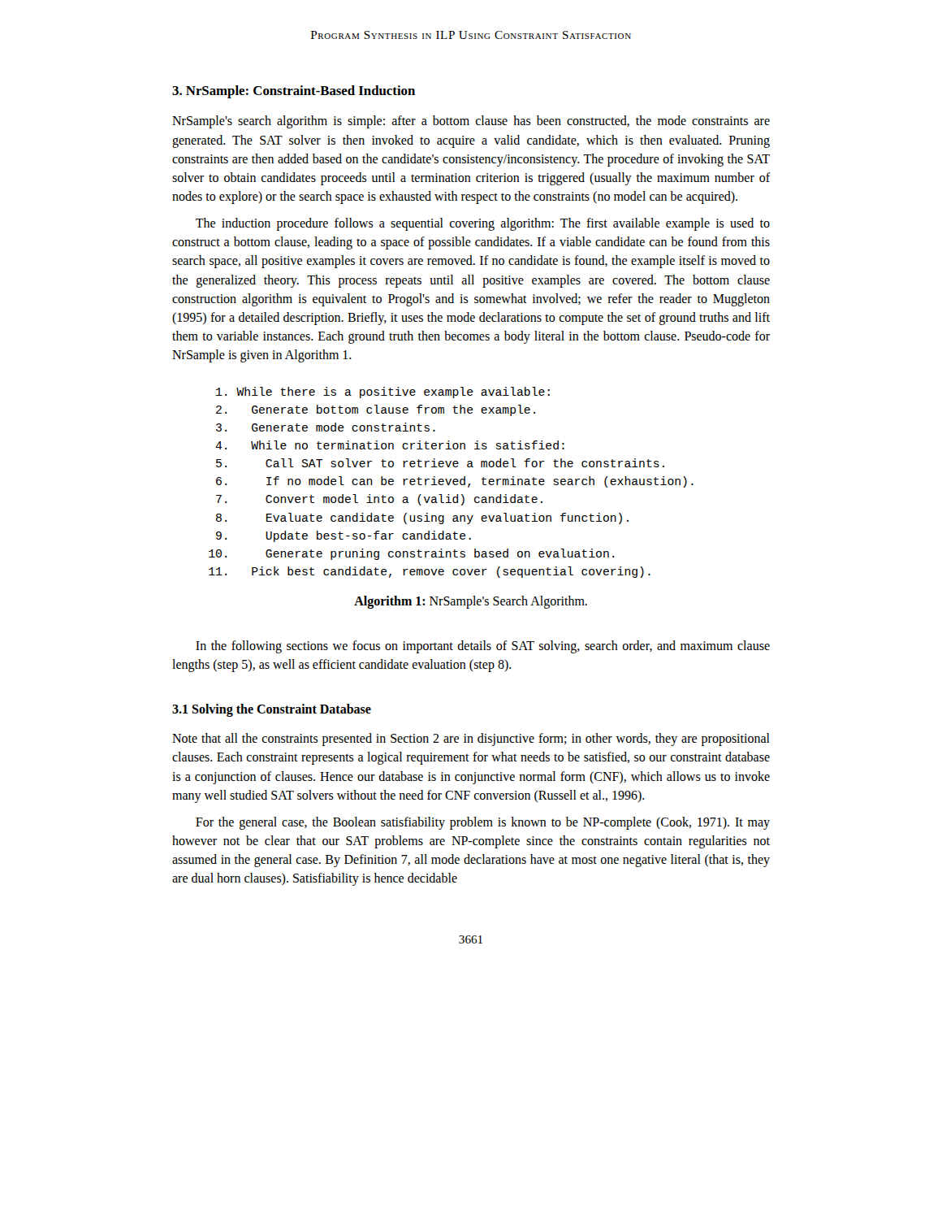Program Synthesis in ILP Using Constraint Satisfaction
3. NrSample: Constraint-Based Induction
NrSample's search algorithm is simple: after a bottom clause has been constructed, the mode constraints are generated. The SAT solver is then invoked to acquire a valid candidate, which is then evaluated. Pruning constraints are then added based on the candidate's consistency/inconsistency. The procedure of invoking the SAT solver to obtain candidates proceeds until a termination criterion is triggered (usually the maximum number of nodes to explore) or the search space is exhausted with respect to the constraints (no model can be acquired).
The induction procedure follows a sequential covering algorithm: The first available example is used to construct a bottom clause, leading to a space of possible candidates. If a viable candidate can be found from this search space, all positive examples it covers are removed. If no candidate is found, the example itself is moved to the generalized theory. This process repeats until all positive examples are covered. The bottom clause construction algorithm is equivalent to Progol's and is somewhat involved; we refer the reader to Muggleton (1995) for a detailed description. Briefly, it uses the mode declarations to compute the set of ground truths and lift them to variable instances. Each ground truth then becomes a body literal in the bottom clause. Pseudo-code for NrSample is given in Algorithm 1.
 1. While there is a positive example available:
 2.   Generate bottom clause from the example.
 3.   Generate mode constraints.
 4.   While no termination criterion is satisfied:
 5.     Call SAT solver to retrieve a model for the constraints.
 6.     If no model can be retrieved, terminate search (exhaustion).
 7.     Convert model into a (valid) candidate.
 8.     Evaluate candidate (using any evaluation function).
 9.     Update best-so-far candidate.
10.     Generate pruning constraints based on evaluation.
11.   Pick best candidate, remove cover (sequential covering).
Algorithm 1: NrSample's Search Algorithm.
In the following sections we focus on important details of SAT solving, search order, and maximum clause lengths (step 5), as well as efficient candidate evaluation (step 8).
3.1 Solving the Constraint Database
Note that all the constraints presented in Section 2 are in disjunctive form; in other words, they are propositional clauses. Each constraint represents a logical requirement for what needs to be satisfied, so our constraint database is a conjunction of clauses. Hence our database is in conjunctive normal form (CNF), which allows us to invoke many well studied SAT solvers without the need for CNF conversion (Russell et al., 1996).
For the general case, the Boolean satisfiability problem is known to be NP-complete (Cook, 1971). It may however not be clear that our SAT problems are NP-complete since the constraints contain regularities not assumed in the general case. By Definition 7, all mode declarations have at most one negative literal (that is, they are dual horn clauses). Satisfiability is hence decidable
3661